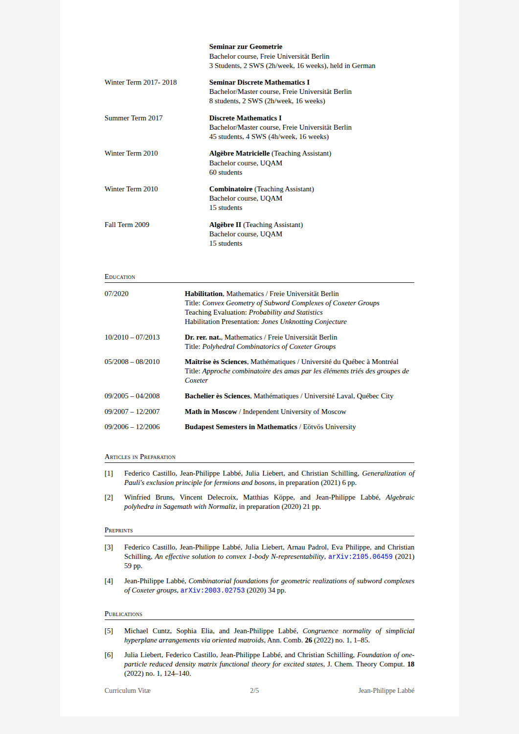| | Seminar zur Geometrie Bachelor course, Freie Universität Berlin 3 Students, 2 SWS (2h/week, 16 weeks), held in German |
| Winter Term 2017- 2018 | Seminar Discrete Mathematics I Bachelor/Master course, Freie Universität Berlin 8 students, 2 SWS (2h/week, 16 weeks) |
| Summer Term 2017 | Discrete Mathematics I Bachelor/Master course, Freie Universität Berlin 45 students, 4 SWS (4h/week, 16 weeks) |
| Winter Term 2010 | Algèbre Matricielle (Teaching Assistant) Bachelor course, UQAM 60 students |
| Winter Term 2010 | Combinatoire (Teaching Assistant) Bachelor course, UQAM 15 students |
| Fall Term 2009 | Algèbre II (Teaching Assistant) Bachelor course, UQAM 15 students |
Education
| 07/2020 | Habilitation , Mathematics / Freie Universität Berlin Title: Convex Geometry of Subword Complexes of Coxeter Groups Teaching Evaluation: Probability and Statistics Habilitation Presentation: Jones Unknotting Conjecture |
| 10/2010 – 07/2013 | Dr. rer. nat. , Mathematics / Freie Universität Berlin Title: Polyhedral Combinatorics of Coxeter Groups |
| 05/2008 – 08/2010 | Maîtrise ès Sciences , Mathématiques / Université du Québec à Montréal Title: Approche combinatoire des amas par les éléments triés des groupes de Coxeter |
| 09/2005 – 04/2008 | Bachelier ès Sciences , Mathématiques / Université Laval, Québec City |
| 09/2007 – 12/2007 | Math in Moscow / Independent University of Moscow |
| 09/2006 – 12/2006 | Budapest Semesters in Mathematics / Eötvös University |
Articles in Preparation
[1] Federico Castillo, Jean-Philippe Labbé, Julia Liebert, and Christian Schilling, Generalization of Pauli's exclusion principle for fermions and bosons, in preparation (2021) 6 pp.
[2] Winfried Bruns, Vincent Delecroix, Matthias Köppe, and Jean-Philippe Labbé, Algebraic polyhedra in Sagemath with Normaliz, in preparation (2020) 21 pp.
Preprints
[3] Federico Castillo, Jean-Philippe Labbé, Julia Liebert, Arnau Padrol, Eva Philippe, and Christian Schilling, An effective solution to convex 1-body N-representability, arXiv:2105.06459 (2021) 59 pp.
[4] Jean-Philippe Labbé, Combinatorial foundations for geometric realizations of subword complexes of Coxeter groups, arXiv:2003.02753 (2020) 34 pp.
Publications
[5] Michael Cuntz, Sophia Elia, and Jean-Philippe Labbé, Congruence normality of simplicial hyperplane arrangements via oriented matroids, Ann. Comb. 26 (2022) no. 1, 1–85.
[6] Julia Liebert, Federico Castillo, Jean-Philippe Labbé, and Christian Schilling, Foundation of one-particle reduced density matrix functional theory for excited states, J. Chem. Theory Comput. 18 (2022) no. 1, 124–140.
Curriculum Vitæ Jean-Philippe Labbé
2/5